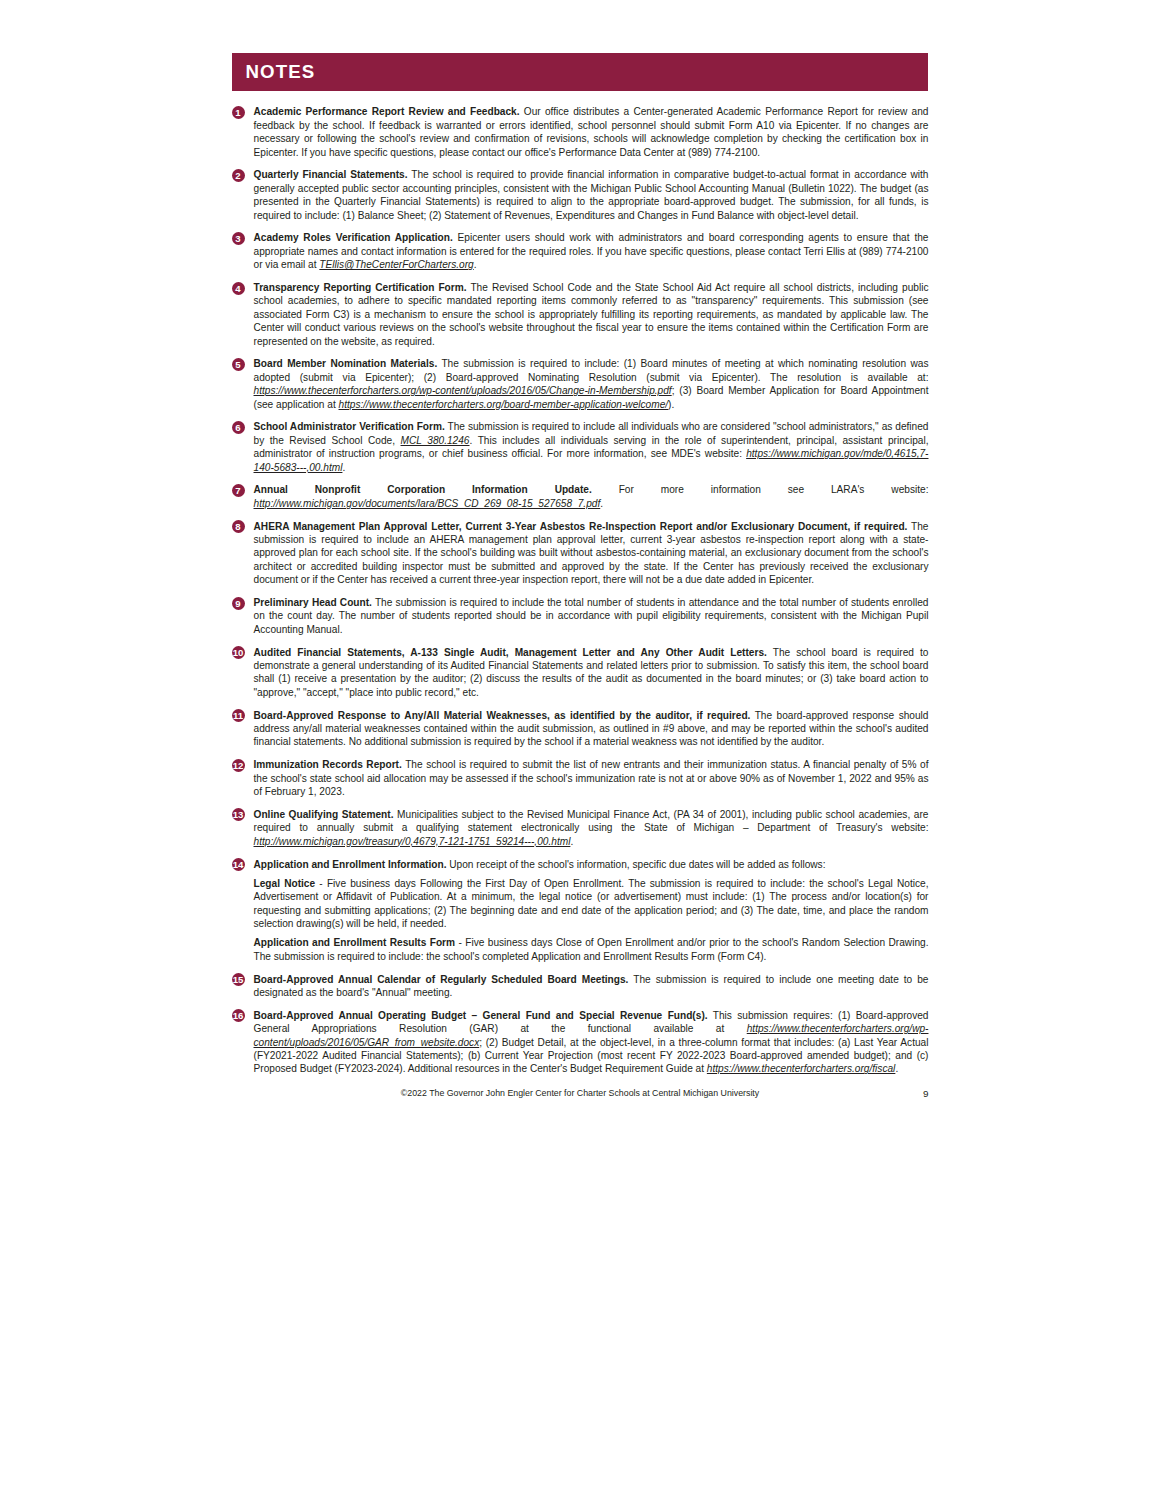NOTES
Academic Performance Report Review and Feedback. Our office distributes a Center-generated Academic Performance Report for review and feedback by the school. If feedback is warranted or errors identified, school personnel should submit Form A10 via Epicenter. If no changes are necessary or following the school's review and confirmation of revisions, schools will acknowledge completion by checking the certification box in Epicenter. If you have specific questions, please contact our office's Performance Data Center at (989) 774-2100.
Quarterly Financial Statements. The school is required to provide financial information in comparative budget-to-actual format in accordance with generally accepted public sector accounting principles, consistent with the Michigan Public School Accounting Manual (Bulletin 1022). The budget (as presented in the Quarterly Financial Statements) is required to align to the appropriate board-approved budget. The submission, for all funds, is required to include: (1) Balance Sheet; (2) Statement of Revenues, Expenditures and Changes in Fund Balance with object-level detail.
Academy Roles Verification Application. Epicenter users should work with administrators and board corresponding agents to ensure that the appropriate names and contact information is entered for the required roles. If you have specific questions, please contact Terri Ellis at (989) 774-2100 or via email at TEllis@TheCenterForCharters.org.
Transparency Reporting Certification Form. The Revised School Code and the State School Aid Act require all school districts, including public school academies, to adhere to specific mandated reporting items commonly referred to as "transparency" requirements. This submission (see associated Form C3) is a mechanism to ensure the school is appropriately fulfilling its reporting requirements, as mandated by applicable law. The Center will conduct various reviews on the school's website throughout the fiscal year to ensure the items contained within the Certification Form are represented on the website, as required.
Board Member Nomination Materials. The submission is required to include: (1) Board minutes of meeting at which nominating resolution was adopted (submit via Epicenter); (2) Board-approved Nominating Resolution (submit via Epicenter). The resolution is available at: https://www.thecenterforcharters.org/wp-content/uploads/2016/05/Change-in-Membership.pdf; (3) Board Member Application for Board Appointment (see application at https://www.thecenterforcharters.org/board-member-application-welcome/).
School Administrator Verification Form. The submission is required to include all individuals who are considered "school administrators," as defined by the Revised School Code, MCL 380.1246. This includes all individuals serving in the role of superintendent, principal, assistant principal, administrator of instruction programs, or chief business official. For more information, see MDE's website: https://www.michigan.gov/mde/0,4615,7-140-5683---,00.html.
Annual Nonprofit Corporation Information Update. For more information see LARA's website: http://www.michigan.gov/documents/lara/BCS_CD_269_08-15_527658_7.pdf.
AHERA Management Plan Approval Letter, Current 3-Year Asbestos Re-Inspection Report and/or Exclusionary Document, if required. The submission is required to include an AHERA management plan approval letter, current 3-year asbestos re-inspection report along with a state-approved plan for each school site. If the school's building was built without asbestos-containing material, an exclusionary document from the school's architect or accredited building inspector must be submitted and approved by the state. If the Center has previously received the exclusionary document or if the Center has received a current three-year inspection report, there will not be a due date added in Epicenter.
Preliminary Head Count. The submission is required to include the total number of students in attendance and the total number of students enrolled on the count day. The number of students reported should be in accordance with pupil eligibility requirements, consistent with the Michigan Pupil Accounting Manual.
Audited Financial Statements, A-133 Single Audit, Management Letter and Any Other Audit Letters. The school board is required to demonstrate a general understanding of its Audited Financial Statements and related letters prior to submission. To satisfy this item, the school board shall (1) receive a presentation by the auditor; (2) discuss the results of the audit as documented in the board minutes; or (3) take board action to "approve," "accept," "place into public record," etc.
Board-Approved Response to Any/All Material Weaknesses, as identified by the auditor, if required. The board-approved response should address any/all material weaknesses contained within the audit submission, as outlined in #9 above, and may be reported within the school's audited financial statements. No additional submission is required by the school if a material weakness was not identified by the auditor.
Immunization Records Report. The school is required to submit the list of new entrants and their immunization status. A financial penalty of 5% of the school's state school aid allocation may be assessed if the school's immunization rate is not at or above 90% as of November 1, 2022 and 95% as of February 1, 2023.
Online Qualifying Statement. Municipalities subject to the Revised Municipal Finance Act, (PA 34 of 2001), including public school academies, are required to annually submit a qualifying statement electronically using the State of Michigan – Department of Treasury's website: http://www.michigan.gov/treasury/0,4679,7-121-1751_59214---,00.html.
Application and Enrollment Information. Upon receipt of the school's information, specific due dates will be added as follows:
Legal Notice - Five business days Following the First Day of Open Enrollment. The submission is required to include: the school's Legal Notice, Advertisement or Affidavit of Publication. At a minimum, the legal notice (or advertisement) must include: (1) The process and/or location(s) for requesting and submitting applications; (2) The beginning date and end date of the application period; and (3) The date, time, and place the random selection drawing(s) will be held, if needed.
Application and Enrollment Results Form - Five business days Close of Open Enrollment and/or prior to the school's Random Selection Drawing. The submission is required to include: the school's completed Application and Enrollment Results Form (Form C4).
Board-Approved Annual Calendar of Regularly Scheduled Board Meetings. The submission is required to include one meeting date to be designated as the board's "Annual" meeting.
Board-Approved Annual Operating Budget – General Fund and Special Revenue Fund(s). This submission requires: (1) Board-approved General Appropriations Resolution (GAR) at the functional available at https://www.thecenterforcharters.org/wp-content/uploads/2016/05/GAR_from_website.docx; (2) Budget Detail, at the object-level, in a three-column format that includes: (a) Last Year Actual (FY2021-2022 Audited Financial Statements); (b) Current Year Projection (most recent FY 2022-2023 Board-approved amended budget); and (c) Proposed Budget (FY2023-2024). Additional resources in the Center's Budget Requirement Guide at https://www.thecenterforcharters.org/fiscal.
©2022 The Governor John Engler Center for Charter Schools at Central Michigan University
9